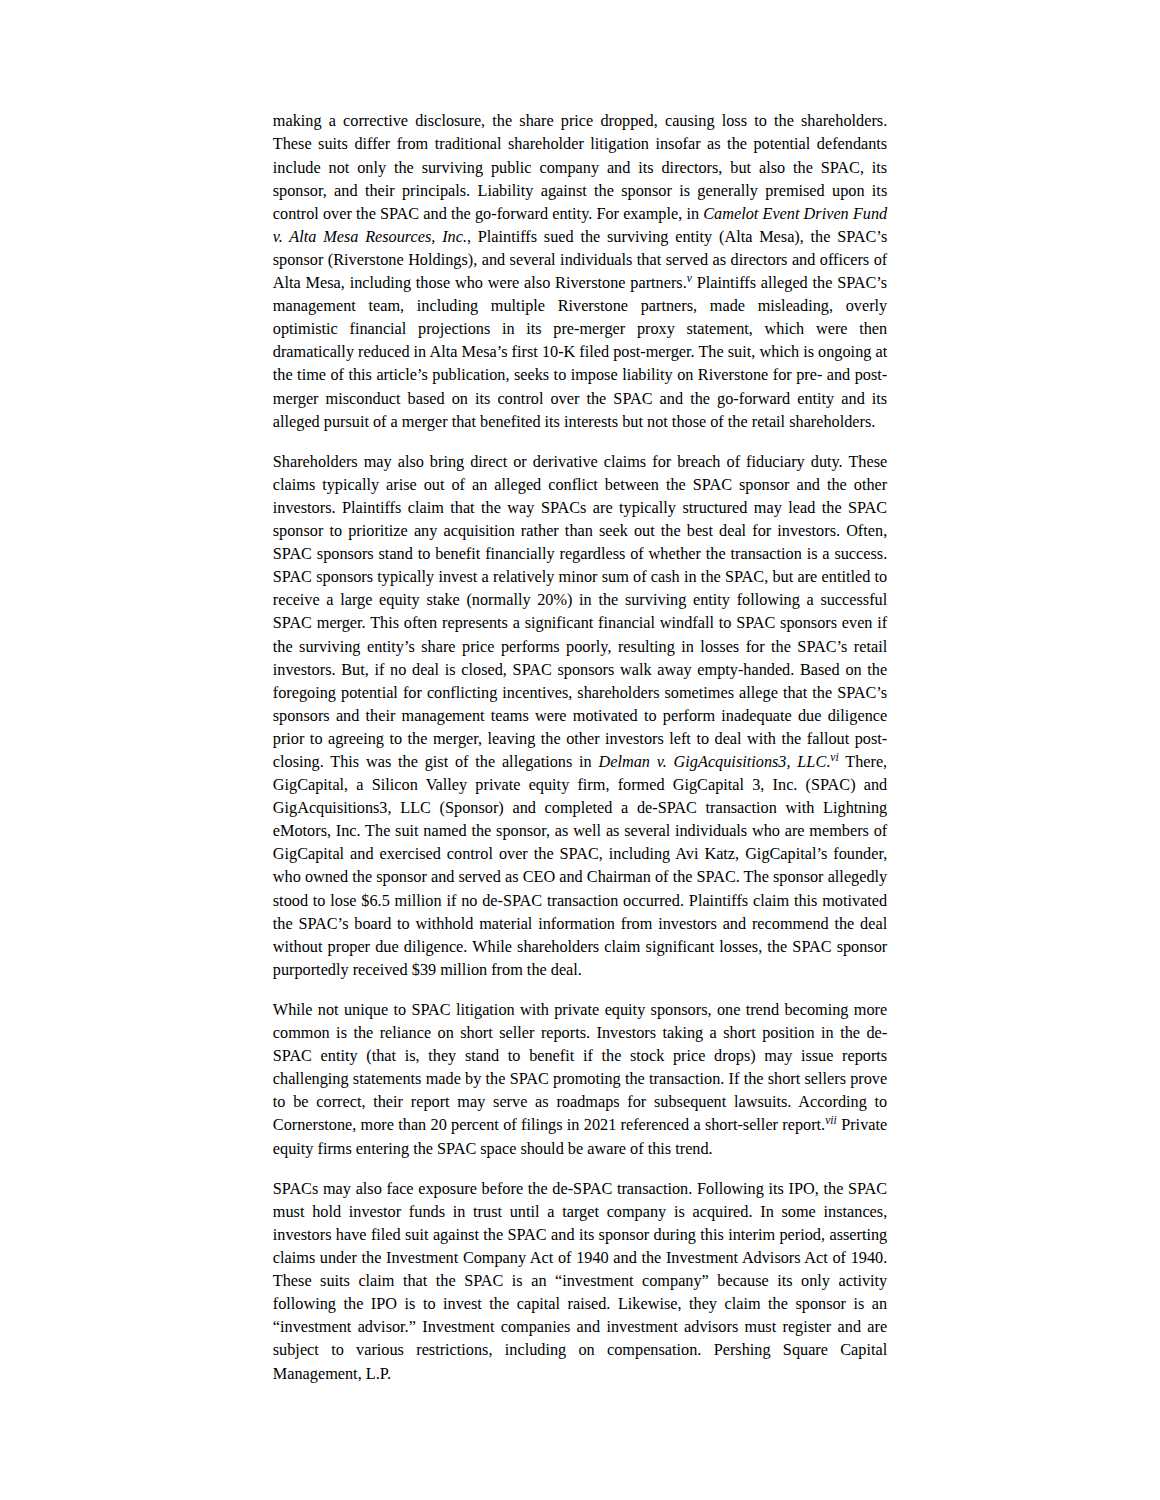making a corrective disclosure, the share price dropped, causing loss to the shareholders. These suits differ from traditional shareholder litigation insofar as the potential defendants include not only the surviving public company and its directors, but also the SPAC, its sponsor, and their principals. Liability against the sponsor is generally premised upon its control over the SPAC and the go-forward entity. For example, in Camelot Event Driven Fund v. Alta Mesa Resources, Inc., Plaintiffs sued the surviving entity (Alta Mesa), the SPAC’s sponsor (Riverstone Holdings), and several individuals that served as directors and officers of Alta Mesa, including those who were also Riverstone partners.v Plaintiffs alleged the SPAC’s management team, including multiple Riverstone partners, made misleading, overly optimistic financial projections in its pre-merger proxy statement, which were then dramatically reduced in Alta Mesa’s first 10-K filed post-merger. The suit, which is ongoing at the time of this article’s publication, seeks to impose liability on Riverstone for pre- and post-merger misconduct based on its control over the SPAC and the go-forward entity and its alleged pursuit of a merger that benefited its interests but not those of the retail shareholders.
Shareholders may also bring direct or derivative claims for breach of fiduciary duty. These claims typically arise out of an alleged conflict between the SPAC sponsor and the other investors. Plaintiffs claim that the way SPACs are typically structured may lead the SPAC sponsor to prioritize any acquisition rather than seek out the best deal for investors. Often, SPAC sponsors stand to benefit financially regardless of whether the transaction is a success. SPAC sponsors typically invest a relatively minor sum of cash in the SPAC, but are entitled to receive a large equity stake (normally 20%) in the surviving entity following a successful SPAC merger. This often represents a significant financial windfall to SPAC sponsors even if the surviving entity’s share price performs poorly, resulting in losses for the SPAC’s retail investors. But, if no deal is closed, SPAC sponsors walk away empty-handed. Based on the foregoing potential for conflicting incentives, shareholders sometimes allege that the SPAC’s sponsors and their management teams were motivated to perform inadequate due diligence prior to agreeing to the merger, leaving the other investors left to deal with the fallout post-closing. This was the gist of the allegations in Delman v. GigAcquisitions3, LLC.vi There, GigCapital, a Silicon Valley private equity firm, formed GigCapital 3, Inc. (SPAC) and GigAcquisitions3, LLC (Sponsor) and completed a de-SPAC transaction with Lightning eMotors, Inc. The suit named the sponsor, as well as several individuals who are members of GigCapital and exercised control over the SPAC, including Avi Katz, GigCapital’s founder, who owned the sponsor and served as CEO and Chairman of the SPAC. The sponsor allegedly stood to lose $6.5 million if no de-SPAC transaction occurred. Plaintiffs claim this motivated the SPAC’s board to withhold material information from investors and recommend the deal without proper due diligence. While shareholders claim significant losses, the SPAC sponsor purportedly received $39 million from the deal.
While not unique to SPAC litigation with private equity sponsors, one trend becoming more common is the reliance on short seller reports. Investors taking a short position in the de-SPAC entity (that is, they stand to benefit if the stock price drops) may issue reports challenging statements made by the SPAC promoting the transaction. If the short sellers prove to be correct, their report may serve as roadmaps for subsequent lawsuits. According to Cornerstone, more than 20 percent of filings in 2021 referenced a short-seller report.vii Private equity firms entering the SPAC space should be aware of this trend.
SPACs may also face exposure before the de-SPAC transaction. Following its IPO, the SPAC must hold investor funds in trust until a target company is acquired. In some instances, investors have filed suit against the SPAC and its sponsor during this interim period, asserting claims under the Investment Company Act of 1940 and the Investment Advisors Act of 1940. These suits claim that the SPAC is an “investment company” because its only activity following the IPO is to invest the capital raised. Likewise, they claim the sponsor is an “investment advisor.” Investment companies and investment advisors must register and are subject to various restrictions, including on compensation. Pershing Square Capital Management, L.P.